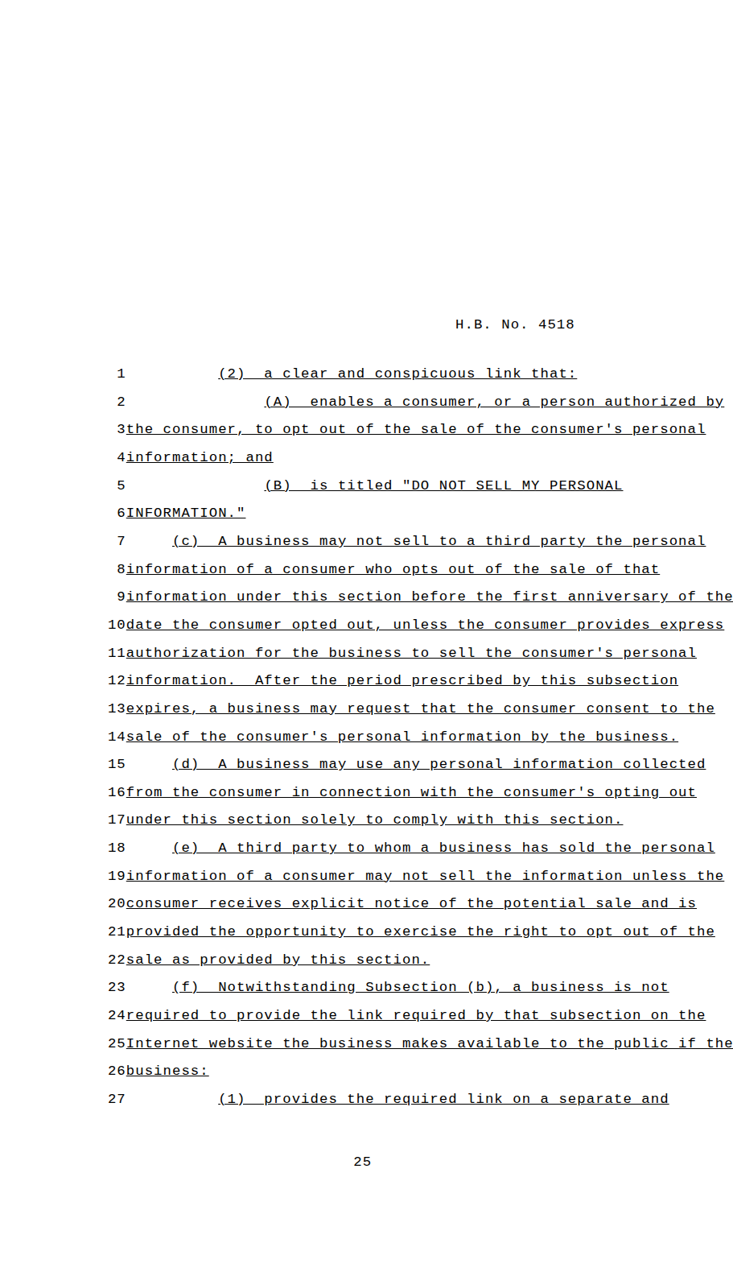H.B. No. 4518
| 1 | (2) a clear and conspicuous link that: |
| 2 | (A) enables a consumer, or a person authorized by |
| 3 | the consumer, to opt out of the sale of the consumer's personal |
| 4 | information; and |
| 5 | (B) is titled "DO NOT SELL MY PERSONAL |
| 6 | INFORMATION." |
| 7 | (c) A business may not sell to a third party the personal |
| 8 | information of a consumer who opts out of the sale of that |
| 9 | information under this section before the first anniversary of the |
| 10 | date the consumer opted out, unless the consumer provides express |
| 11 | authorization for the business to sell the consumer's personal |
| 12 | information. After the period prescribed by this subsection |
| 13 | expires, a business may request that the consumer consent to the |
| 14 | sale of the consumer's personal information by the business. |
| 15 | (d) A business may use any personal information collected |
| 16 | from the consumer in connection with the consumer's opting out |
| 17 | under this section solely to comply with this section. |
| 18 | (e) A third party to whom a business has sold the personal |
| 19 | information of a consumer may not sell the information unless the |
| 20 | consumer receives explicit notice of the potential sale and is |
| 21 | provided the opportunity to exercise the right to opt out of the |
| 22 | sale as provided by this section. |
| 23 | (f) Notwithstanding Subsection (b), a business is not |
| 24 | required to provide the link required by that subsection on the |
| 25 | Internet website the business makes available to the public if the |
| 26 | business: |
| 27 | (1) provides the required link on a separate and |
25